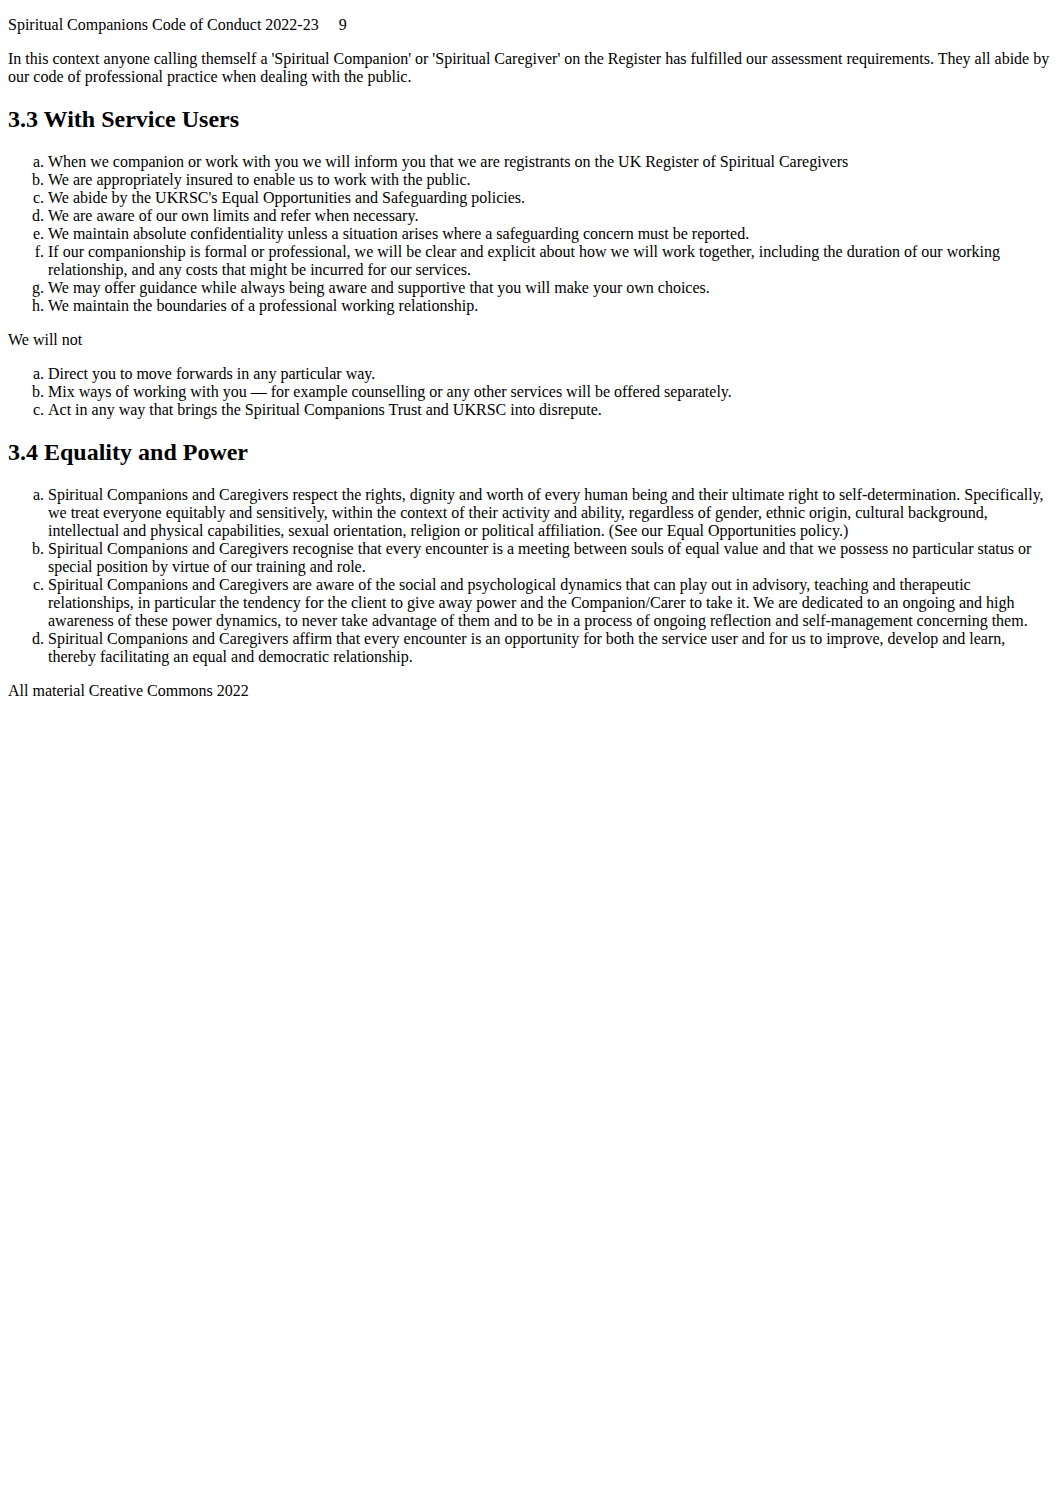Spiritual Companions Code of Conduct 2022-23 9
In this context anyone calling themself a 'Spiritual Companion' or 'Spiritual Caregiver' on the Register has fulfilled our assessment requirements. They all abide by our code of professional practice when dealing with the public.
3.3 With Service Users
When we companion or work with you we will inform you that we are registrants on the UK Register of Spiritual Caregivers
We are appropriately insured to enable us to work with the public.
We abide by the UKRSC's Equal Opportunities and Safeguarding policies.
We are aware of our own limits and refer when necessary.
We maintain absolute confidentiality unless a situation arises where a safeguarding concern must be reported.
If our companionship is formal or professional, we will be clear and explicit about how we will work together, including the duration of our working relationship, and any costs that might be incurred for our services.
We may offer guidance while always being aware and supportive that you will make your own choices.
We maintain the boundaries of a professional working relationship.
We will not
Direct you to move forwards in any particular way.
Mix ways of working with you — for example counselling or any other services will be offered separately.
Act in any way that brings the Spiritual Companions Trust and UKRSC into disrepute.
3.4 Equality and Power
Spiritual Companions and Caregivers respect the rights, dignity and worth of every human being and their ultimate right to self-determination. Specifically, we treat everyone equitably and sensitively, within the context of their activity and ability, regardless of gender, ethnic origin, cultural background, intellectual and physical capabilities, sexual orientation, religion or political affiliation. (See our Equal Opportunities policy.)
Spiritual Companions and Caregivers recognise that every encounter is a meeting between souls of equal value and that we possess no particular status or special position by virtue of our training and role.
Spiritual Companions and Caregivers are aware of the social and psychological dynamics that can play out in advisory, teaching and therapeutic relationships, in particular the tendency for the client to give away power and the Companion/Carer to take it. We are dedicated to an ongoing and high awareness of these power dynamics, to never take advantage of them and to be in a process of ongoing reflection and self-management concerning them.
Spiritual Companions and Caregivers affirm that every encounter is an opportunity for both the service user and for us to improve, develop and learn, thereby facilitating an equal and democratic relationship.
All material Creative Commons 2022